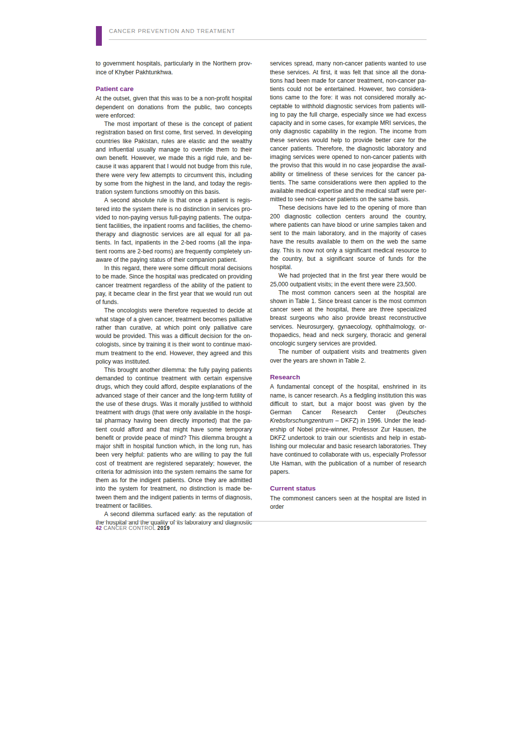Cancer prevention and treatment
to government hospitals, particularly in the Northern province of Khyber Pakhtunkhwa.
Patient care
At the outset, given that this was to be a non-profit hospital dependent on donations from the public, two concepts were enforced:
The most important of these is the concept of patient registration based on first come, first served. In developing countries like Pakistan, rules are elastic and the wealthy and influential usually manage to override them to their own benefit. However, we made this a rigid rule, and because it was apparent that I would not budge from this rule, there were very few attempts to circumvent this, including by some from the highest in the land, and today the registration system functions smoothly on this basis.
A second absolute rule is that once a patient is registered into the system there is no distinction in services provided to non-paying versus full-paying patients. The outpatient facilities, the inpatient rooms and facilities, the chemotherapy and diagnostic services are all equal for all patients. In fact, inpatients in the 2-bed rooms (all the inpatient rooms are 2-bed rooms) are frequently completely unaware of the paying status of their companion patient.
In this regard, there were some difficult moral decisions to be made. Since the hospital was predicated on providing cancer treatment regardless of the ability of the patient to pay, it became clear in the first year that we would run out of funds.
The oncologists were therefore requested to decide at what stage of a given cancer, treatment becomes palliative rather than curative, at which point only palliative care would be provided. This was a difficult decision for the oncologists, since by training it is their wont to continue maximum treatment to the end. However, they agreed and this policy was instituted.
This brought another dilemma: the fully paying patients demanded to continue treatment with certain expensive drugs, which they could afford, despite explanations of the advanced stage of their cancer and the long-term futility of the use of these drugs. Was it morally justified to withhold treatment with drugs (that were only available in the hospital pharmacy having been directly imported) that the patient could afford and that might have some temporary benefit or provide peace of mind? This dilemma brought a major shift in hospital function which, in the long run, has been very helpful: patients who are willing to pay the full cost of treatment are registered separately; however, the criteria for admission into the system remains the same for them as for the indigent patients. Once they are admitted into the system for treatment, no distinction is made between them and the indigent patients in terms of diagnosis, treatment or facilities.
A second dilemma surfaced early: as the reputation of the hospital and the quality of its laboratory and diagnostic services spread, many non-cancer patients wanted to use these services. At first, it was felt that since all the donations had been made for cancer treatment, non-cancer patients could not be entertained. However, two considerations came to the fore: it was not considered morally acceptable to withhold diagnostic services from patients willing to pay the full charge, especially since we had excess capacity and in some cases, for example MRI services, the only diagnostic capability in the region. The income from these services would help to provide better care for the cancer patients. Therefore, the diagnostic laboratory and imaging services were opened to non-cancer patients with the proviso that this would in no case jeopardise the availability or timeliness of these services for the cancer patients. The same considerations were then applied to the available medical expertise and the medical staff were permitted to see non-cancer patients on the same basis.
These decisions have led to the opening of more than 200 diagnostic collection centers around the country, where patients can have blood or urine samples taken and sent to the main laboratory, and in the majority of cases have the results available to them on the web the same day. This is now not only a significant medical resource to the country, but a significant source of funds for the hospital.
We had projected that in the first year there would be 25,000 outpatient visits; in the event there were 23,500.
The most common cancers seen at the hospital are shown in Table 1. Since breast cancer is the most common cancer seen at the hospital, there are three specialized breast surgeons who also provide breast reconstructive services. Neurosurgery, gynaecology, ophthalmology, orthopaedics, head and neck surgery, thoracic and general oncologic surgery services are provided.
The number of outpatient visits and treatments given over the years are shown in Table 2.
Research
A fundamental concept of the hospital, enshrined in its name, is cancer research. As a fledgling institution this was difficult to start, but a major boost was given by the German Cancer Research Center (Deutsches Krebsforschungzentrum – DKFZ) in 1996. Under the leadership of Nobel prize-winner, Professor Zur Hausen, the DKFZ undertook to train our scientists and help in establishing our molecular and basic research laboratories. They have continued to collaborate with us, especially Professor Ute Haman, with the publication of a number of research papers.
Current status
The commonest cancers seen at the hospital are listed in order
42 CANCER CONTROL 2019